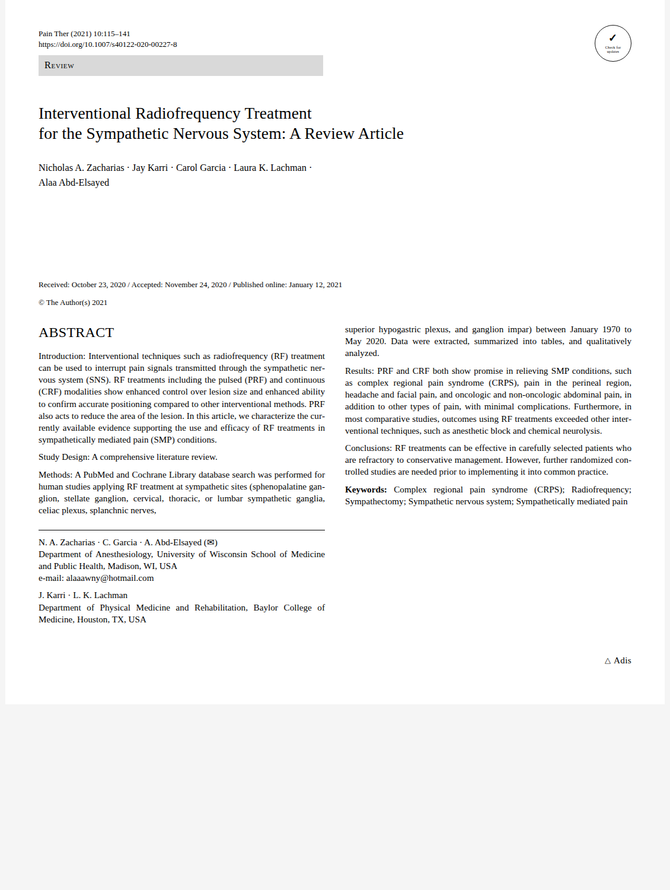Pain Ther (2021) 10:115–141
https://doi.org/10.1007/s40122-020-00227-8
✓ Check for
updates
Review
Interventional Radiofrequency Treatment
for the Sympathetic Nervous System: A Review Article
Nicholas A. Zacharias · Jay Karri · Carol Garcia · Laura K. Lachman ·
Alaa Abd-Elsayed
Received: October 23, 2020 / Accepted: November 24, 2020 / Published online: January 12, 2021
© The Author(s) 2021
ABSTRACT
Introduction: Interventional techniques such as radiofrequency (RF) treatment can be used to interrupt pain signals transmitted through the sympathetic nervous system (SNS). RF treatments including the pulsed (PRF) and continuous (CRF) modalities show enhanced control over lesion size and enhanced ability to confirm accurate positioning compared to other interventional methods. PRF also acts to reduce the area of the lesion. In this article, we characterize the currently available evidence supporting the use and efficacy of RF treatments in sympathetically mediated pain (SMP) conditions.
Study Design: A comprehensive literature review.
Methods: A PubMed and Cochrane Library database search was performed for human studies applying RF treatment at sympathetic sites (sphenopalatine ganglion, stellate ganglion, cervical, thoracic, or lumbar sympathetic ganglia, celiac plexus, splanchnic nerves,
N. A. Zacharias · C. Garcia · A. Abd-Elsayed (✉)
Department of Anesthesiology, University of Wisconsin School of Medicine and Public Health, Madison, WI, USA
e-mail: alaaawny@hotmail.com
J. Karri · L. K. Lachman
Department of Physical Medicine and Rehabilitation, Baylor College of Medicine, Houston, TX, USA
superior hypogastric plexus, and ganglion impar) between January 1970 to May 2020. Data were extracted, summarized into tables, and qualitatively analyzed.
Results: PRF and CRF both show promise in relieving SMP conditions, such as complex regional pain syndrome (CRPS), pain in the perineal region, headache and facial pain, and oncologic and non-oncologic abdominal pain, in addition to other types of pain, with minimal complications. Furthermore, in most comparative studies, outcomes using RF treatments exceeded other interventional techniques, such as anesthetic block and chemical neurolysis.
Conclusions: RF treatments can be effective in carefully selected patients who are refractory to conservative management. However, further randomized controlled studies are needed prior to implementing it into common practice.
Keywords: Complex regional pain syndrome (CRPS); Radiofrequency; Sympathectomy; Sympathetic nervous system; Sympathetically mediated pain
△ Adis